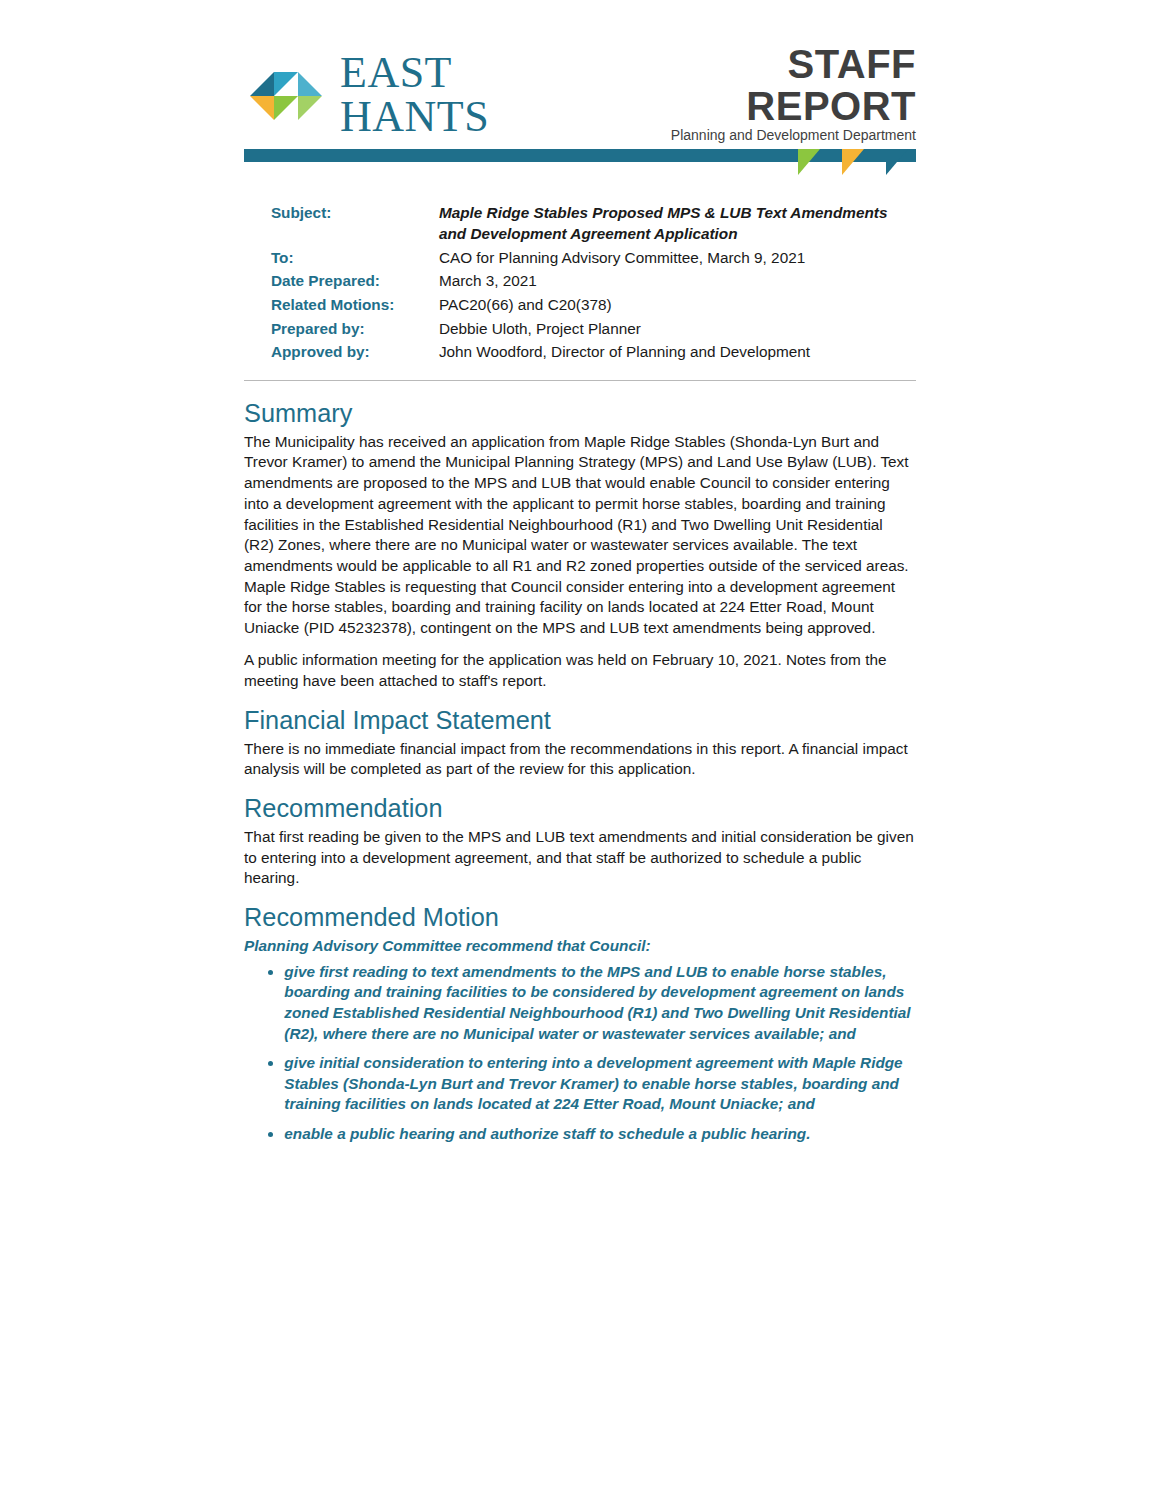EAST HANTS
STAFF REPORT
Planning and Development Department
| Subject: | Maple Ridge Stables Proposed MPS & LUB Text Amendments and Development Agreement Application |
| To: | CAO for Planning Advisory Committee, March 9, 2021 |
| Date Prepared: | March 3, 2021 |
| Related Motions: | PAC20(66) and C20(378) |
| Prepared by: | Debbie Uloth, Project Planner |
| Approved by: | John Woodford, Director of Planning and Development |
Summary
The Municipality has received an application from Maple Ridge Stables (Shonda-Lyn Burt and Trevor Kramer) to amend the Municipal Planning Strategy (MPS) and Land Use Bylaw (LUB). Text amendments are proposed to the MPS and LUB that would enable Council to consider entering into a development agreement with the applicant to permit horse stables, boarding and training facilities in the Established Residential Neighbourhood (R1) and Two Dwelling Unit Residential (R2) Zones, where there are no Municipal water or wastewater services available. The text amendments would be applicable to all R1 and R2 zoned properties outside of the serviced areas. Maple Ridge Stables is requesting that Council consider entering into a development agreement for the horse stables, boarding and training facility on lands located at 224 Etter Road, Mount Uniacke (PID 45232378), contingent on the MPS and LUB text amendments being approved.
A public information meeting for the application was held on February 10, 2021. Notes from the meeting have been attached to staff's report.
Financial Impact Statement
There is no immediate financial impact from the recommendations in this report. A financial impact analysis will be completed as part of the review for this application.
Recommendation
That first reading be given to the MPS and LUB text amendments and initial consideration be given to entering into a development agreement, and that staff be authorized to schedule a public hearing.
Recommended Motion
Planning Advisory Committee recommend that Council:
give first reading to text amendments to the MPS and LUB to enable horse stables, boarding and training facilities to be considered by development agreement on lands zoned Established Residential Neighbourhood (R1) and Two Dwelling Unit Residential (R2), where there are no Municipal water or wastewater services available; and
give initial consideration to entering into a development agreement with Maple Ridge Stables (Shonda-Lyn Burt and Trevor Kramer) to enable horse stables, boarding and training facilities on lands located at 224 Etter Road, Mount Uniacke; and
enable a public hearing and authorize staff to schedule a public hearing.